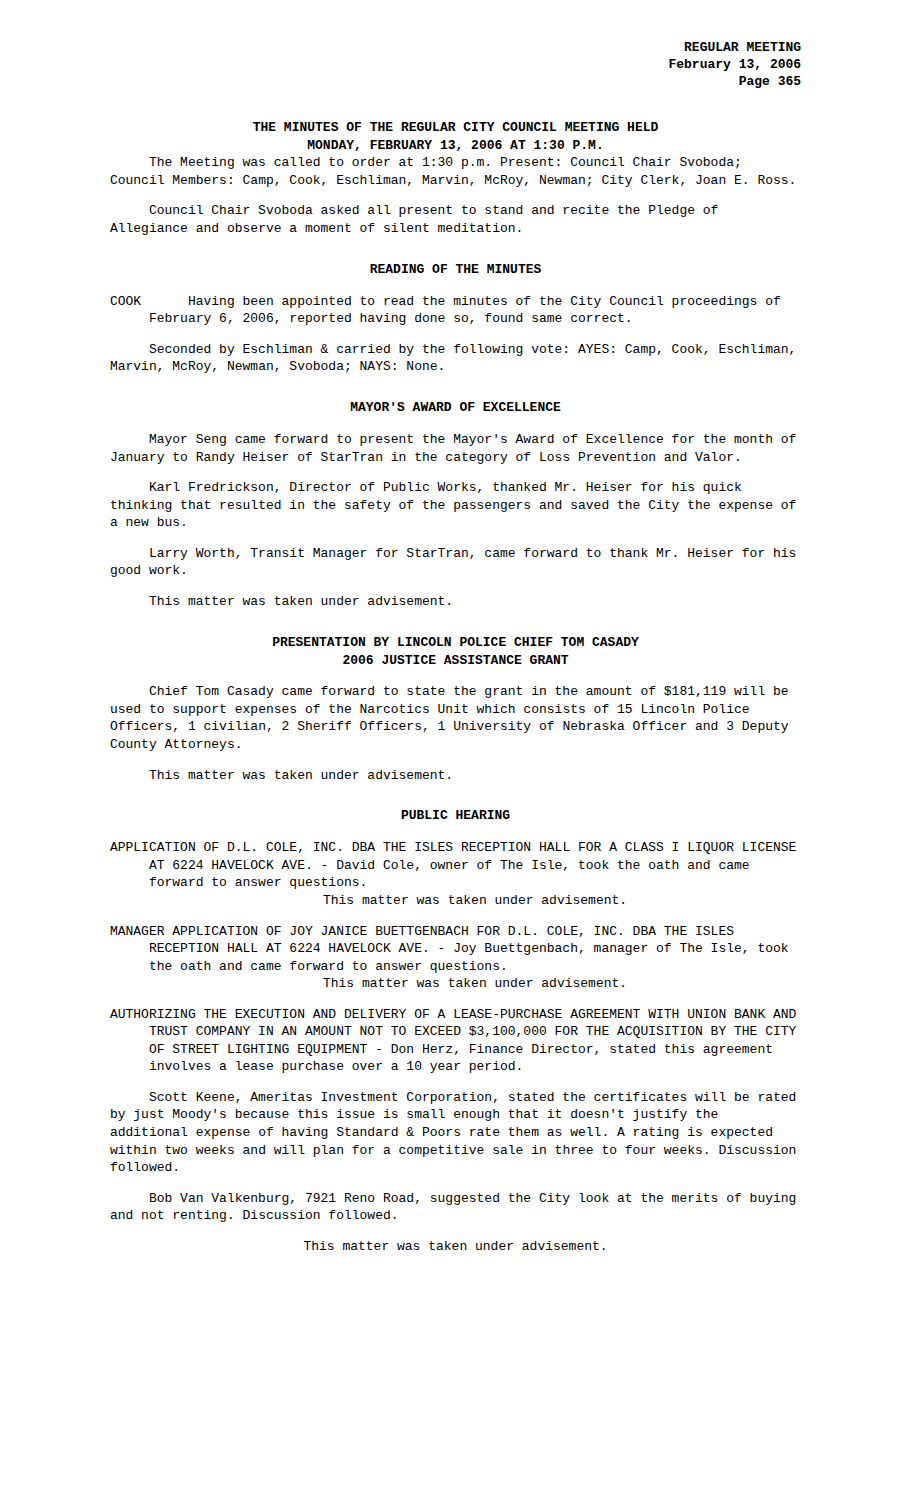REGULAR MEETING
February 13, 2006
Page 365
THE MINUTES OF THE REGULAR CITY COUNCIL MEETING HELD
MONDAY, FEBRUARY 13, 2006 AT 1:30 P.M.
The Meeting was called to order at 1:30 p.m. Present: Council Chair Svoboda; Council Members: Camp, Cook, Eschliman, Marvin, McRoy, Newman; City Clerk, Joan E. Ross.
Council Chair Svoboda asked all present to stand and recite the Pledge of Allegiance and observe a moment of silent meditation.
READING OF THE MINUTES
COOK Having been appointed to read the minutes of the City Council proceedings of February 6, 2006, reported having done so, found same correct.
Seconded by Eschliman & carried by the following vote: AYES: Camp, Cook, Eschliman, Marvin, McRoy, Newman, Svoboda; NAYS: None.
MAYOR'S AWARD OF EXCELLENCE
Mayor Seng came forward to present the Mayor's Award of Excellence for the month of January to Randy Heiser of StarTran in the category of Loss Prevention and Valor.
Karl Fredrickson, Director of Public Works, thanked Mr. Heiser for his quick thinking that resulted in the safety of the passengers and saved the City the expense of a new bus.
Larry Worth, Transit Manager for StarTran, came forward to thank Mr. Heiser for his good work.
This matter was taken under advisement.
PRESENTATION BY LINCOLN POLICE CHIEF TOM CASADY
2006 JUSTICE ASSISTANCE GRANT
Chief Tom Casady came forward to state the grant in the amount of $181,119 will be used to support expenses of the Narcotics Unit which consists of 15 Lincoln Police Officers, 1 civilian, 2 Sheriff Officers, 1 University of Nebraska Officer and 3 Deputy County Attorneys.
This matter was taken under advisement.
PUBLIC HEARING
APPLICATION OF D.L. COLE, INC. DBA THE ISLES RECEPTION HALL FOR A CLASS I LIQUOR LICENSE AT 6224 HAVELOCK AVE. - David Cole, owner of The Isle, took the oath and came forward to answer questions.
This matter was taken under advisement.
MANAGER APPLICATION OF JOY JANICE BUETTGENBACH FOR D.L. COLE, INC. DBA THE ISLES RECEPTION HALL AT 6224 HAVELOCK AVE. - Joy Buettgenbach, manager of The Isle, took the oath and came forward to answer questions.
This matter was taken under advisement.
AUTHORIZING THE EXECUTION AND DELIVERY OF A LEASE-PURCHASE AGREEMENT WITH UNION BANK AND TRUST COMPANY IN AN AMOUNT NOT TO EXCEED $3,100,000 FOR THE ACQUISITION BY THE CITY OF STREET LIGHTING EQUIPMENT - Don Herz, Finance Director, stated this agreement involves a lease purchase over a 10 year period.
Scott Keene, Ameritas Investment Corporation, stated the certificates will be rated by just Moody's because this issue is small enough that it doesn't justify the additional expense of having Standard & Poors rate them as well. A rating is expected within two weeks and will plan for a competitive sale in three to four weeks. Discussion followed.
Bob Van Valkenburg, 7921 Reno Road, suggested the City look at the merits of buying and not renting. Discussion followed.
This matter was taken under advisement.